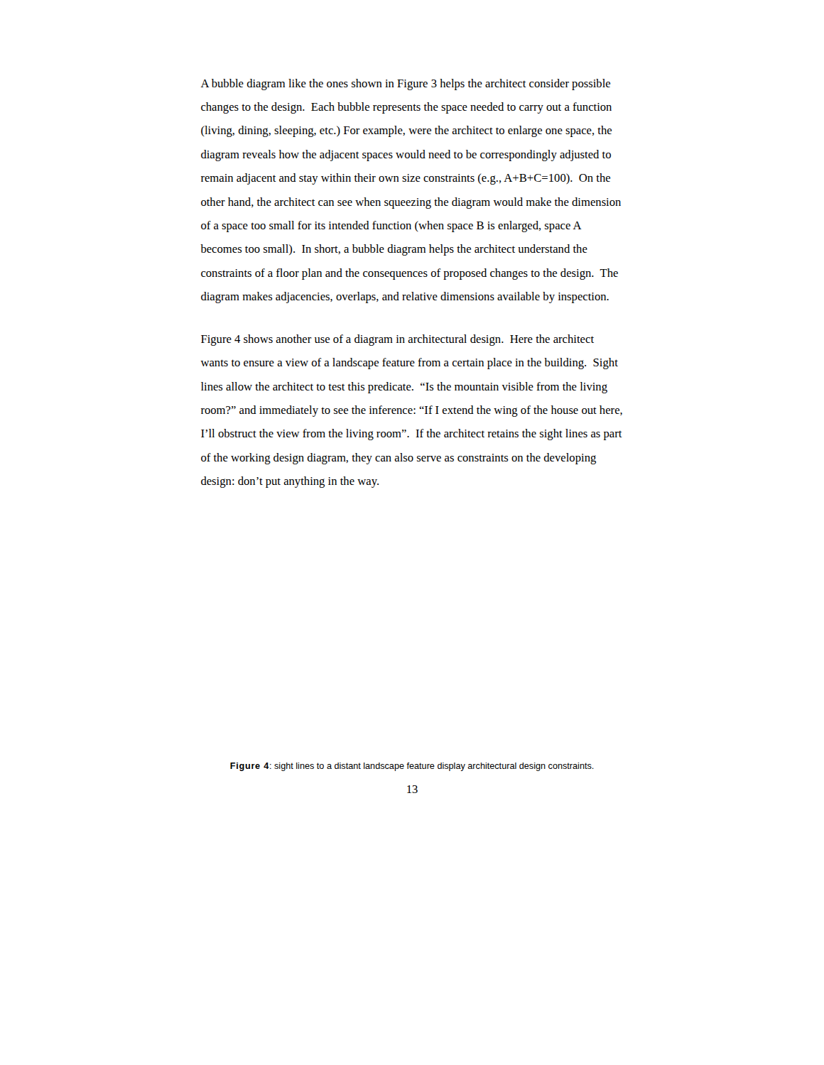A bubble diagram like the ones shown in Figure 3 helps the architect consider possible changes to the design. Each bubble represents the space needed to carry out a function (living, dining, sleeping, etc.) For example, were the architect to enlarge one space, the diagram reveals how the adjacent spaces would need to be correspondingly adjusted to remain adjacent and stay within their own size constraints (e.g., A+B+C=100). On the other hand, the architect can see when squeezing the diagram would make the dimension of a space too small for its intended function (when space B is enlarged, space A becomes too small). In short, a bubble diagram helps the architect understand the constraints of a floor plan and the consequences of proposed changes to the design. The diagram makes adjacencies, overlaps, and relative dimensions available by inspection.
Figure 4 shows another use of a diagram in architectural design. Here the architect wants to ensure a view of a landscape feature from a certain place in the building. Sight lines allow the architect to test this predicate. “Is the mountain visible from the living room?” and immediately to see the inference: “If I extend the wing of the house out here, I’ll obstruct the view from the living room”. If the architect retains the sight lines as part of the working design diagram, they can also serve as constraints on the developing design: don’t put anything in the way.
Figure 4: sight lines to a distant landscape feature display architectural design constraints.
13